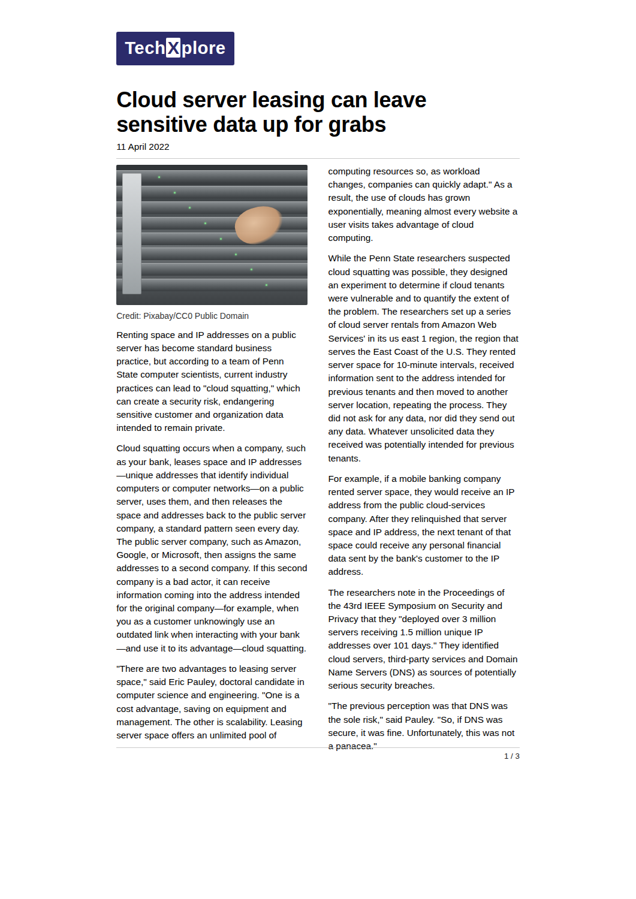TechXplore
Cloud server leasing can leave sensitive data up for grabs
11 April 2022
Credit: Pixabay/CC0 Public Domain
Renting space and IP addresses on a public server has become standard business practice, but according to a team of Penn State computer scientists, current industry practices can lead to "cloud squatting," which can create a security risk, endangering sensitive customer and organization data intended to remain private.
Cloud squatting occurs when a company, such as your bank, leases space and IP addresses—unique addresses that identify individual computers or computer networks—on a public server, uses them, and then releases the space and addresses back to the public server company, a standard pattern seen every day. The public server company, such as Amazon, Google, or Microsoft, then assigns the same addresses to a second company. If this second company is a bad actor, it can receive information coming into the address intended for the original company—for example, when you as a customer unknowingly use an outdated link when interacting with your bank—and use it to its advantage—cloud squatting.
"There are two advantages to leasing server space," said Eric Pauley, doctoral candidate in computer science and engineering. "One is a cost advantage, saving on equipment and management. The other is scalability. Leasing server space offers an unlimited pool of computing resources so, as workload changes, companies can quickly adapt." As a result, the use of clouds has grown exponentially, meaning almost every website a user visits takes advantage of cloud computing.
While the Penn State researchers suspected cloud squatting was possible, they designed an experiment to determine if cloud tenants were vulnerable and to quantify the extent of the problem. The researchers set up a series of cloud server rentals from Amazon Web Services' in its us east 1 region, the region that serves the East Coast of the U.S. They rented server space for 10-minute intervals, received information sent to the address intended for previous tenants and then moved to another server location, repeating the process. They did not ask for any data, nor did they send out any data. Whatever unsolicited data they received was potentially intended for previous tenants.
For example, if a mobile banking company rented server space, they would receive an IP address from the public cloud-services company. After they relinquished that server space and IP address, the next tenant of that space could receive any personal financial data sent by the bank's customer to the IP address.
The researchers note in the Proceedings of the 43rd IEEE Symposium on Security and Privacy that they "deployed over 3 million servers receiving 1.5 million unique IP addresses over 101 days." They identified cloud servers, third-party services and Domain Name Servers (DNS) as sources of potentially serious security breaches.
"The previous perception was that DNS was the sole risk," said Pauley. "So, if DNS was secure, it was fine. Unfortunately, this was not a panacea."
1 / 3